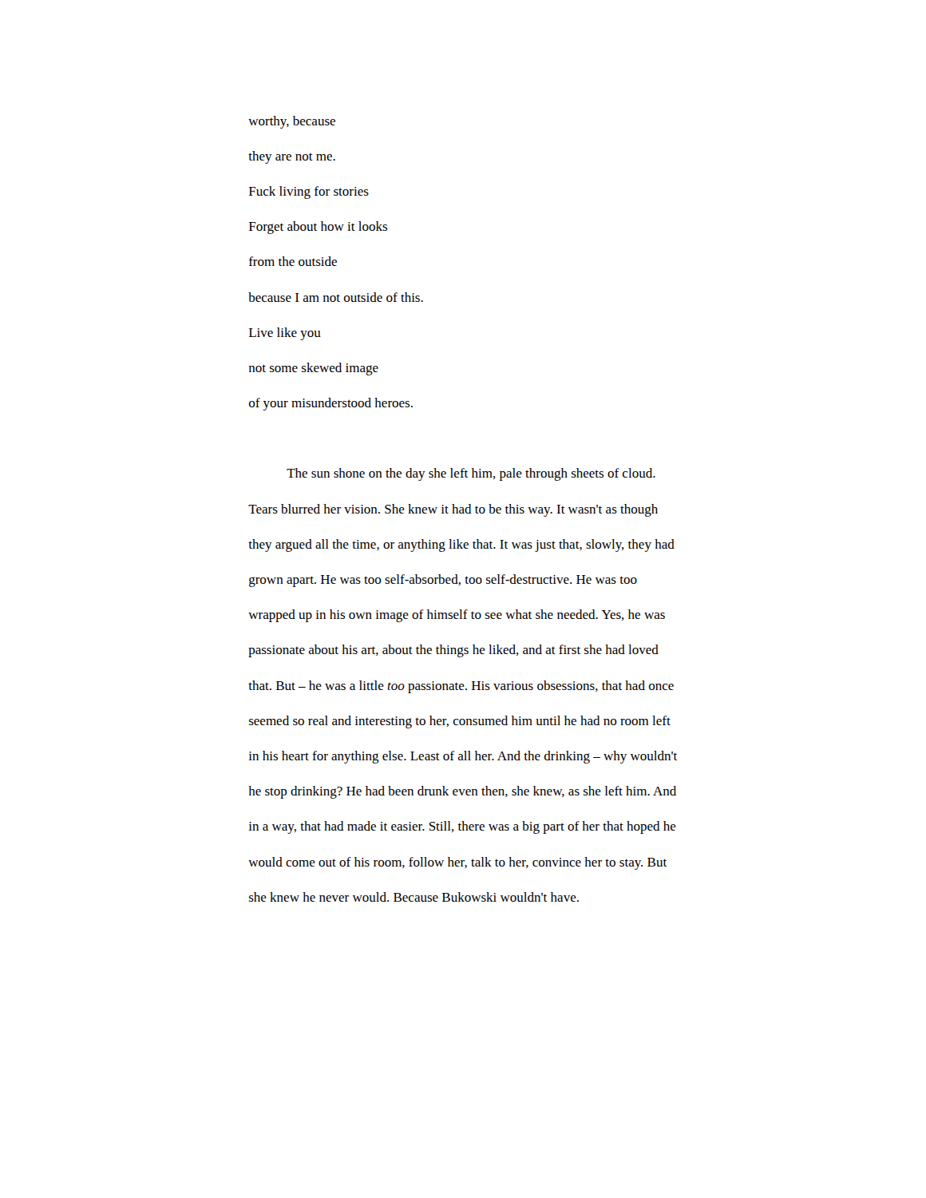worthy, because
they are not me.
Fuck living for stories
Forget about how it looks
from the outside
because I am not outside of this.
Live like you
not some skewed image
of your misunderstood heroes.
The sun shone on the day she left him, pale through sheets of cloud. Tears blurred her vision. She knew it had to be this way. It wasn't as though they argued all the time, or anything like that. It was just that, slowly, they had grown apart. He was too self-absorbed, too self-destructive. He was too wrapped up in his own image of himself to see what she needed. Yes, he was passionate about his art, about the things he liked, and at first she had loved that. But – he was a little too passionate. His various obsessions, that had once seemed so real and interesting to her, consumed him until he had no room left in his heart for anything else. Least of all her. And the drinking – why wouldn't he stop drinking? He had been drunk even then, she knew, as she left him. And in a way, that had made it easier. Still, there was a big part of her that hoped he would come out of his room, follow her, talk to her, convince her to stay. But she knew he never would. Because Bukowski wouldn't have.